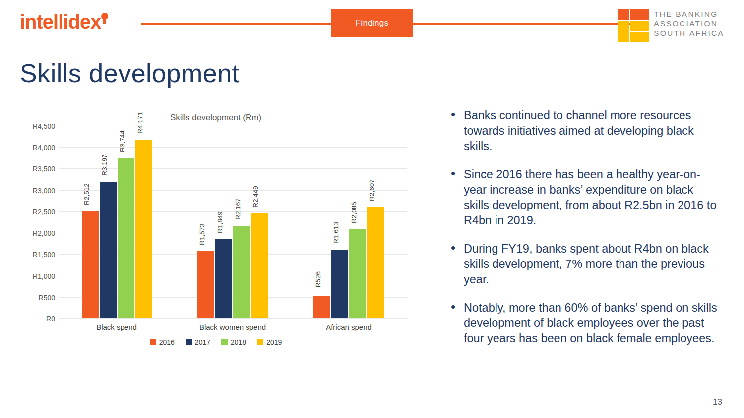intellidex
Findings
THE BANKING
ASSOCIATION
SOUTH AFRICA
Skills development
Skills development (Rm)
R4,500
R4,000
R3,500
R3,000
R2,500
R2,000
R1,500
R1,000
R500
R0
R2,512
R3,197
R3,744
R4,171
R1,573
R1,849
R2,167
R2,449
R526
R1,613
R2,085
R2,607
Black spend Black women spend African spend
2016 2017 2018 2019
Banks continued to channel more resources towards initiatives aimed at developing black skills.
Since 2016 there has been a healthy year-on-year increase in banks’ expenditure on black skills development, from about R2.5bn in 2016 to R4bn in 2019.
During FY19, banks spent about R4bn on black skills development, 7% more than the previous year.
Notably, more than 60% of banks’ spend on skills development of black employees over the past four years has been on black female employees.
13